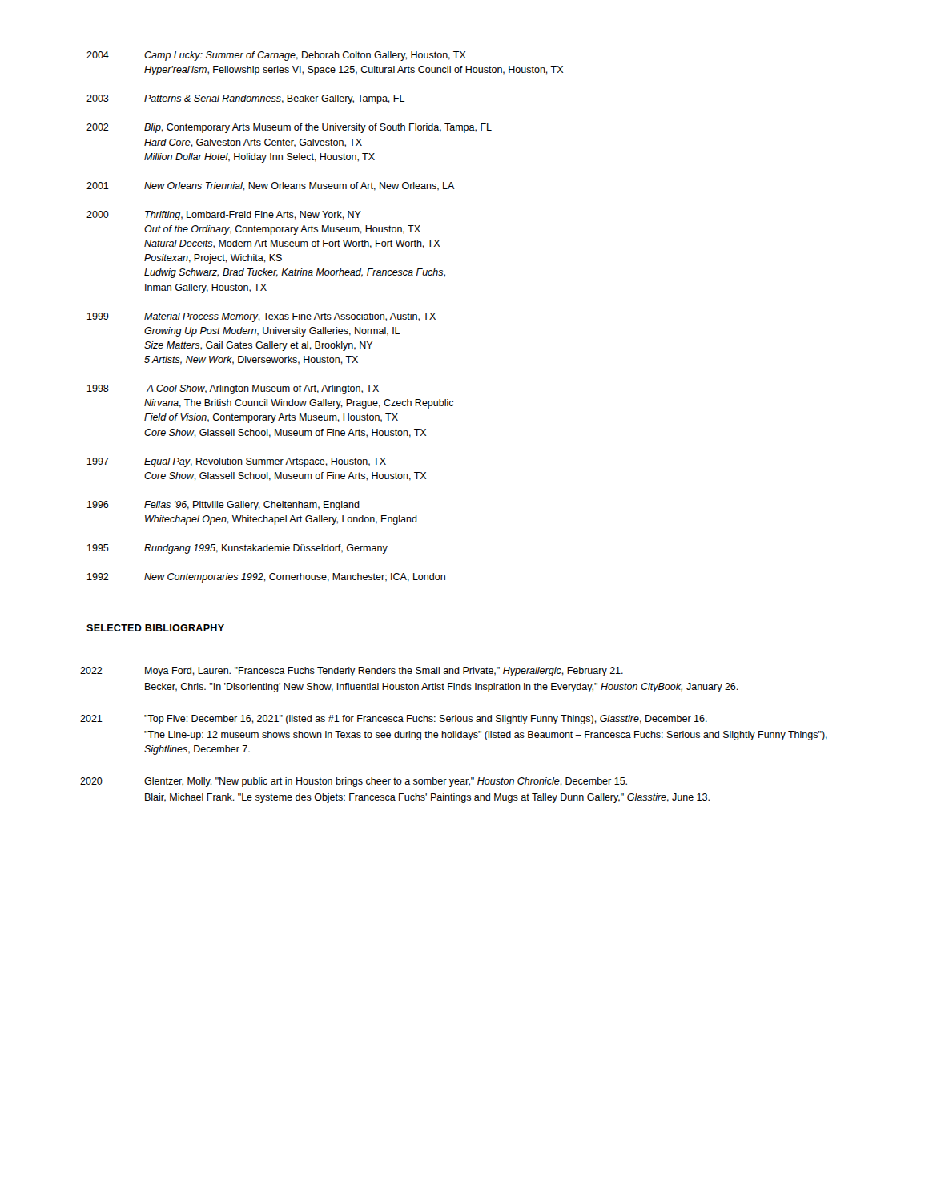2004
Camp Lucky: Summer of Carnage, Deborah Colton Gallery, Houston, TX
Hyper'real'ism, Fellowship series VI, Space 125, Cultural Arts Council of Houston, Houston, TX
2003
Patterns & Serial Randomness, Beaker Gallery, Tampa, FL
2002
Blip, Contemporary Arts Museum of the University of South Florida, Tampa, FL
Hard Core, Galveston Arts Center, Galveston, TX
Million Dollar Hotel, Holiday Inn Select, Houston, TX
2001
New Orleans Triennial, New Orleans Museum of Art, New Orleans, LA
2000
Thrifting, Lombard-Freid Fine Arts, New York, NY
Out of the Ordinary, Contemporary Arts Museum, Houston, TX
Natural Deceits, Modern Art Museum of Fort Worth, Fort Worth, TX
Positexan, Project, Wichita, KS
Ludwig Schwarz, Brad Tucker, Katrina Moorhead, Francesca Fuchs,
Inman Gallery, Houston, TX
1999
Material Process Memory, Texas Fine Arts Association, Austin, TX
Growing Up Post Modern, University Galleries, Normal, IL
Size Matters, Gail Gates Gallery et al, Brooklyn, NY
5 Artists, New Work, Diverseworks, Houston, TX
1998
A Cool Show, Arlington Museum of Art, Arlington, TX
Nirvana, The British Council Window Gallery, Prague, Czech Republic
Field of Vision, Contemporary Arts Museum, Houston, TX
Core Show, Glassell School, Museum of Fine Arts, Houston, TX
1997
Equal Pay, Revolution Summer Artspace, Houston, TX
Core Show, Glassell School, Museum of Fine Arts, Houston, TX
1996
Fellas '96, Pittville Gallery, Cheltenham, England
Whitechapel Open, Whitechapel Art Gallery, London, England
1995
Rundgang 1995, Kunstakademie Düsseldorf, Germany
1992
New Contemporaries 1992, Cornerhouse, Manchester; ICA, London
SELECTED BIBLIOGRAPHY
2022
Moya Ford, Lauren. "Francesca Fuchs Tenderly Renders the Small and Private," Hyperallergic, February 21.
Becker, Chris. "In 'Disorienting' New Show, Influential Houston Artist Finds Inspiration in the Everyday," Houston CityBook, January 26.
2021
"Top Five: December 16, 2021" (listed as #1 for Francesca Fuchs: Serious and Slightly Funny Things), Glasstire, December 16.
"The Line-up: 12 museum shows shown in Texas to see during the holidays" (listed as Beaumont – Francesca Fuchs: Serious and Slightly Funny Things"), Sightlines, December 7.
2020
Glentzer, Molly. "New public art in Houston brings cheer to a somber year," Houston Chronicle, December 15.
Blair, Michael Frank. "Le systeme des Objets: Francesca Fuchs' Paintings and Mugs at Talley Dunn Gallery," Glasstire, June 13.